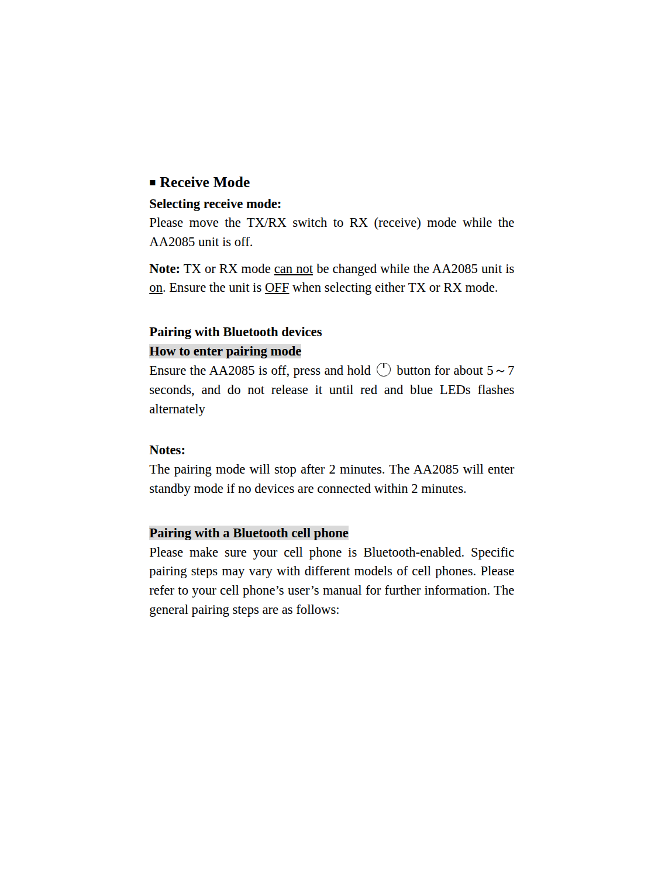■Receive Mode
Selecting receive mode:
Please move the TX/RX switch to RX (receive) mode while the AA2085 unit is off.
Note: TX or RX mode can not be changed while the AA2085 unit is on. Ensure the unit is OFF when selecting either TX or RX mode.
Pairing with Bluetooth devices
How to enter pairing mode
Ensure the AA2085 is off, press and hold button for about 5～7 seconds, and do not release it until red and blue LEDs flashes alternately
Notes:
The pairing mode will stop after 2 minutes. The AA2085 will enter standby mode if no devices are connected within 2 minutes.
Pairing with a Bluetooth cell phone
Please make sure your cell phone is Bluetooth-enabled. Specific pairing steps may vary with different models of cell phones. Please refer to your cell phone’s user’s manual for further information. The general pairing steps are as follows: